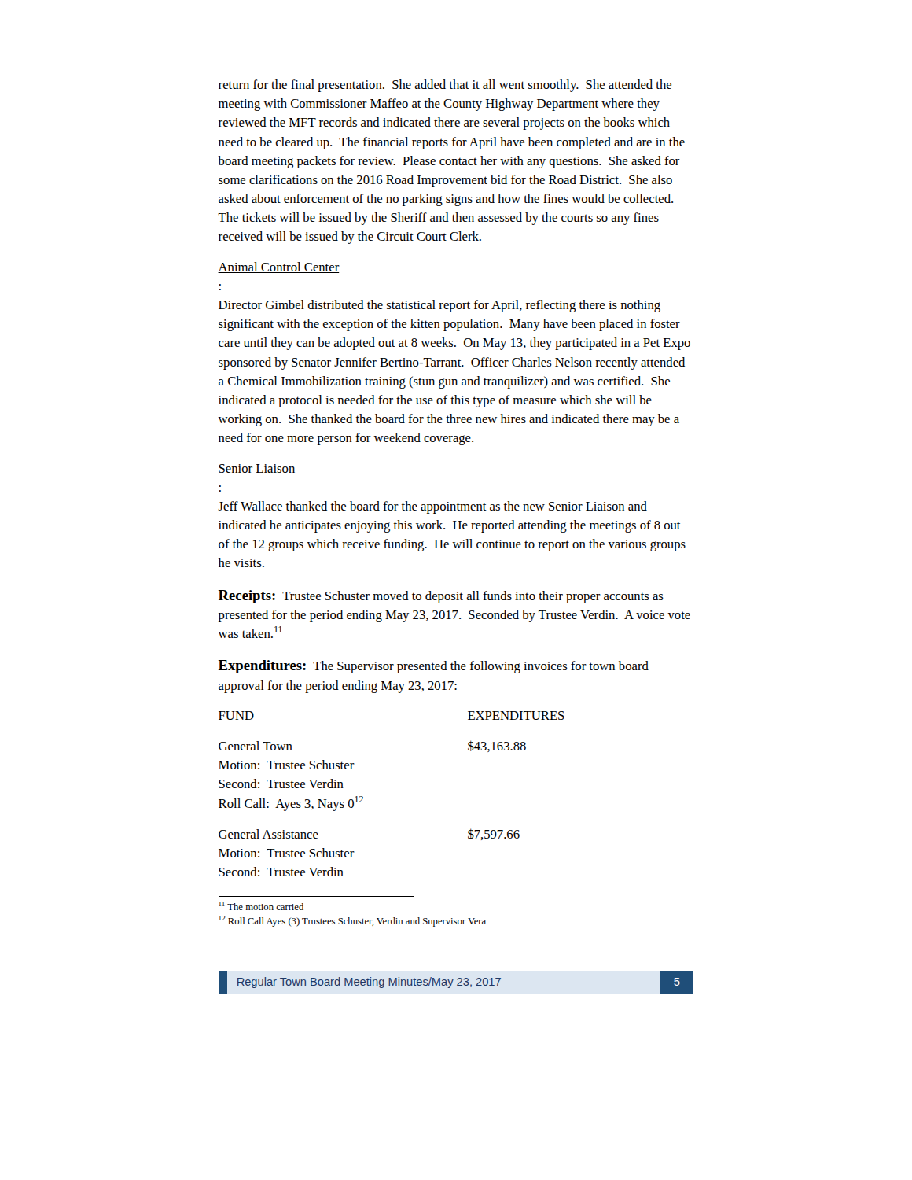return for the final presentation. She added that it all went smoothly. She attended the meeting with Commissioner Maffeo at the County Highway Department where they reviewed the MFT records and indicated there are several projects on the books which need to be cleared up. The financial reports for April have been completed and are in the board meeting packets for review. Please contact her with any questions. She asked for some clarifications on the 2016 Road Improvement bid for the Road District. She also asked about enforcement of the no parking signs and how the fines would be collected. The tickets will be issued by the Sheriff and then assessed by the courts so any fines received will be issued by the Circuit Court Clerk.
Animal Control Center
:
Director Gimbel distributed the statistical report for April, reflecting there is nothing significant with the exception of the kitten population. Many have been placed in foster care until they can be adopted out at 8 weeks. On May 13, they participated in a Pet Expo sponsored by Senator Jennifer Bertino-Tarrant. Officer Charles Nelson recently attended a Chemical Immobilization training (stun gun and tranquilizer) and was certified. She indicated a protocol is needed for the use of this type of measure which she will be working on. She thanked the board for the three new hires and indicated there may be a need for one more person for weekend coverage.
Senior Liaison
:
Jeff Wallace thanked the board for the appointment as the new Senior Liaison and indicated he anticipates enjoying this work. He reported attending the meetings of 8 out of the 12 groups which receive funding. He will continue to report on the various groups he visits.
Receipts: Trustee Schuster moved to deposit all funds into their proper accounts as presented for the period ending May 23, 2017. Seconded by Trustee Verdin. A voice vote was taken.11
Expenditures: The Supervisor presented the following invoices for town board approval for the period ending May 23, 2017:
FUND
EXPENDITURES
General Town
$43,163.88
Motion: Trustee Schuster
Second: Trustee Verdin
Roll Call: Ayes 3, Nays 012
General Assistance
$7,597.66
Motion: Trustee Schuster
Second: Trustee Verdin
11 The motion carried
12 Roll Call Ayes (3) Trustees Schuster, Verdin and Supervisor Vera
Regular Town Board Meeting Minutes/May 23, 2017
5